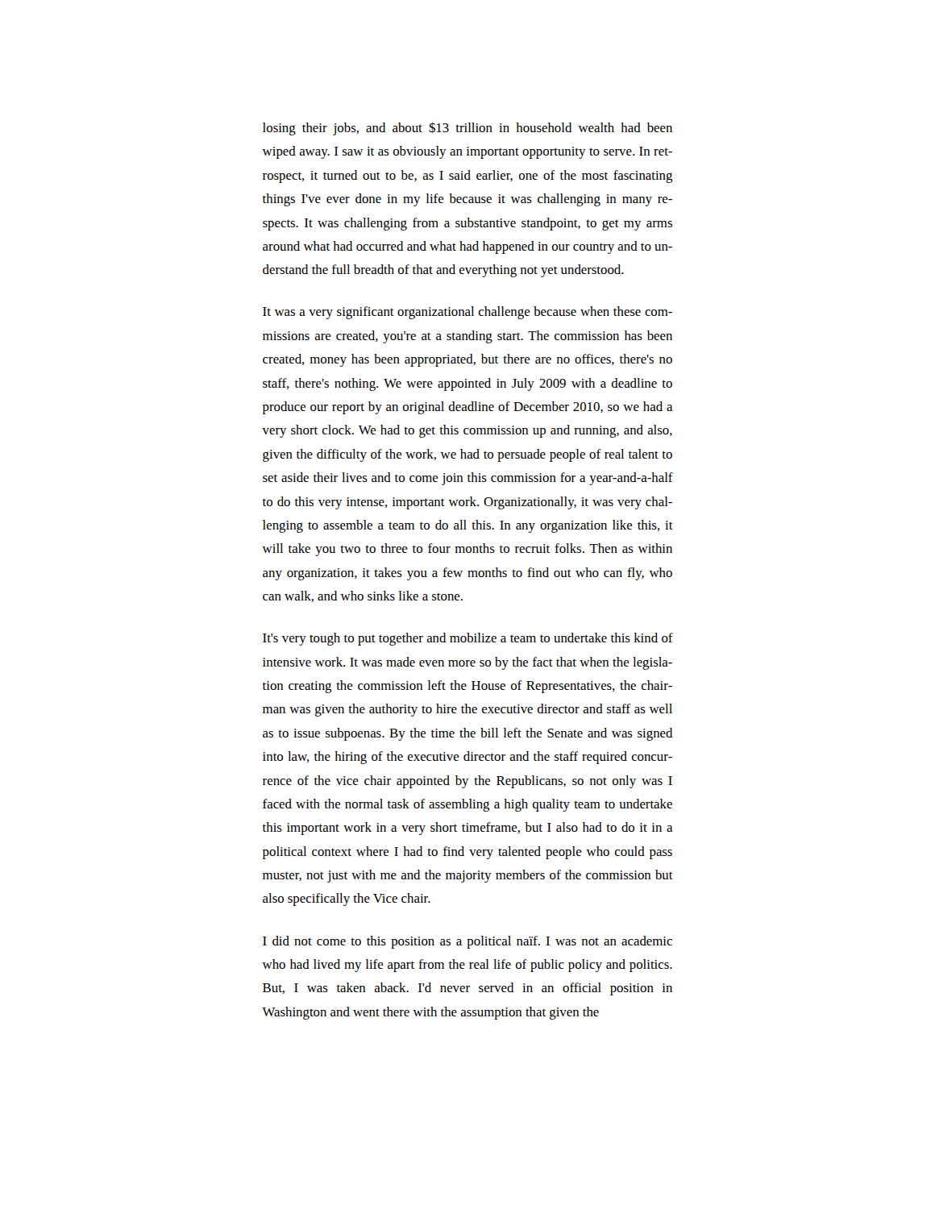losing their jobs, and about $13 trillion in household wealth had been wiped away. I saw it as obviously an important opportunity to serve. In retrospect, it turned out to be, as I said earlier, one of the most fascinating things I've ever done in my life because it was challenging in many respects. It was challenging from a substantive standpoint, to get my arms around what had occurred and what had happened in our country and to understand the full breadth of that and everything not yet understood.
It was a very significant organizational challenge because when these commissions are created, you're at a standing start. The commission has been created, money has been appropriated, but there are no offices, there's no staff, there's nothing. We were appointed in July 2009 with a deadline to produce our report by an original deadline of December 2010, so we had a very short clock. We had to get this commission up and running, and also, given the difficulty of the work, we had to persuade people of real talent to set aside their lives and to come join this commission for a year-and-a-half to do this very intense, important work. Organizationally, it was very challenging to assemble a team to do all this. In any organization like this, it will take you two to three to four months to recruit folks. Then as within any organization, it takes you a few months to find out who can fly, who can walk, and who sinks like a stone.
It's very tough to put together and mobilize a team to undertake this kind of intensive work. It was made even more so by the fact that when the legislation creating the commission left the House of Representatives, the chairman was given the authority to hire the executive director and staff as well as to issue subpoenas. By the time the bill left the Senate and was signed into law, the hiring of the executive director and the staff required concurrence of the vice chair appointed by the Republicans, so not only was I faced with the normal task of assembling a high quality team to undertake this important work in a very short timeframe, but I also had to do it in a political context where I had to find very talented people who could pass muster, not just with me and the majority members of the commission but also specifically the Vice chair.
I did not come to this position as a political naïf. I was not an academic who had lived my life apart from the real life of public policy and politics. But, I was taken aback. I'd never served in an official position in Washington and went there with the assumption that given the